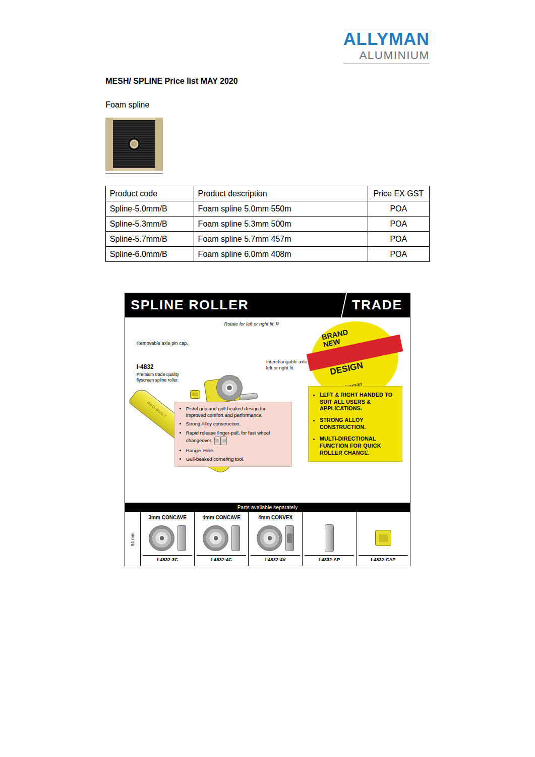ALLYMAN
ALUMINIUM
MESH/ SPLINE Price list MAY 2020
Foam spline
| Product code | Product description | Price EX GST |
| --- | --- | --- |
| Spline-5.0mm/B | Foam spline 5.0mm 550m | POA |
| Spline-5.3mm/B | Foam spline 5.3mm 500m | POA |
| Spline-5.7mm/B | Foam spline 5.7mm 457m | POA |
| Spline-6.0mm/B | Foam spline 6.0mm 408m | POA |
SPLINE ROLLER
TRADE
Rotate for left or right fit↻
Removable axle pin cap.
Interchangable axle pin for left or right fit.
I-4832 Premium trade quality flyscreen spline roller.
BRAND
NEW
DESIGN
For the tradesman
Pistol grip and gull-beaked design for improved comfort and performance.
Strong Alloy construction.
Rapid release finger-pull, for fast wheel changeover.
Hanger Hole.
Gull-beaked cornering tool.
LEFT & RIGHT HANDED TO SUIT ALL USERS & APPLICATIONS.
STRONG ALLOY CONSTRUCTION.
MULTI-DIRECTIONAL FUNCTION FOR QUICK ROLLER CHANGE.
Parts available separately
51 mm
3mm CONCAVE
I-4832-3C
4mm CONCAVE
I-4832-4C
4mm CONVEX
I-4832-4V
I-4832-AP
I-4832-CAP